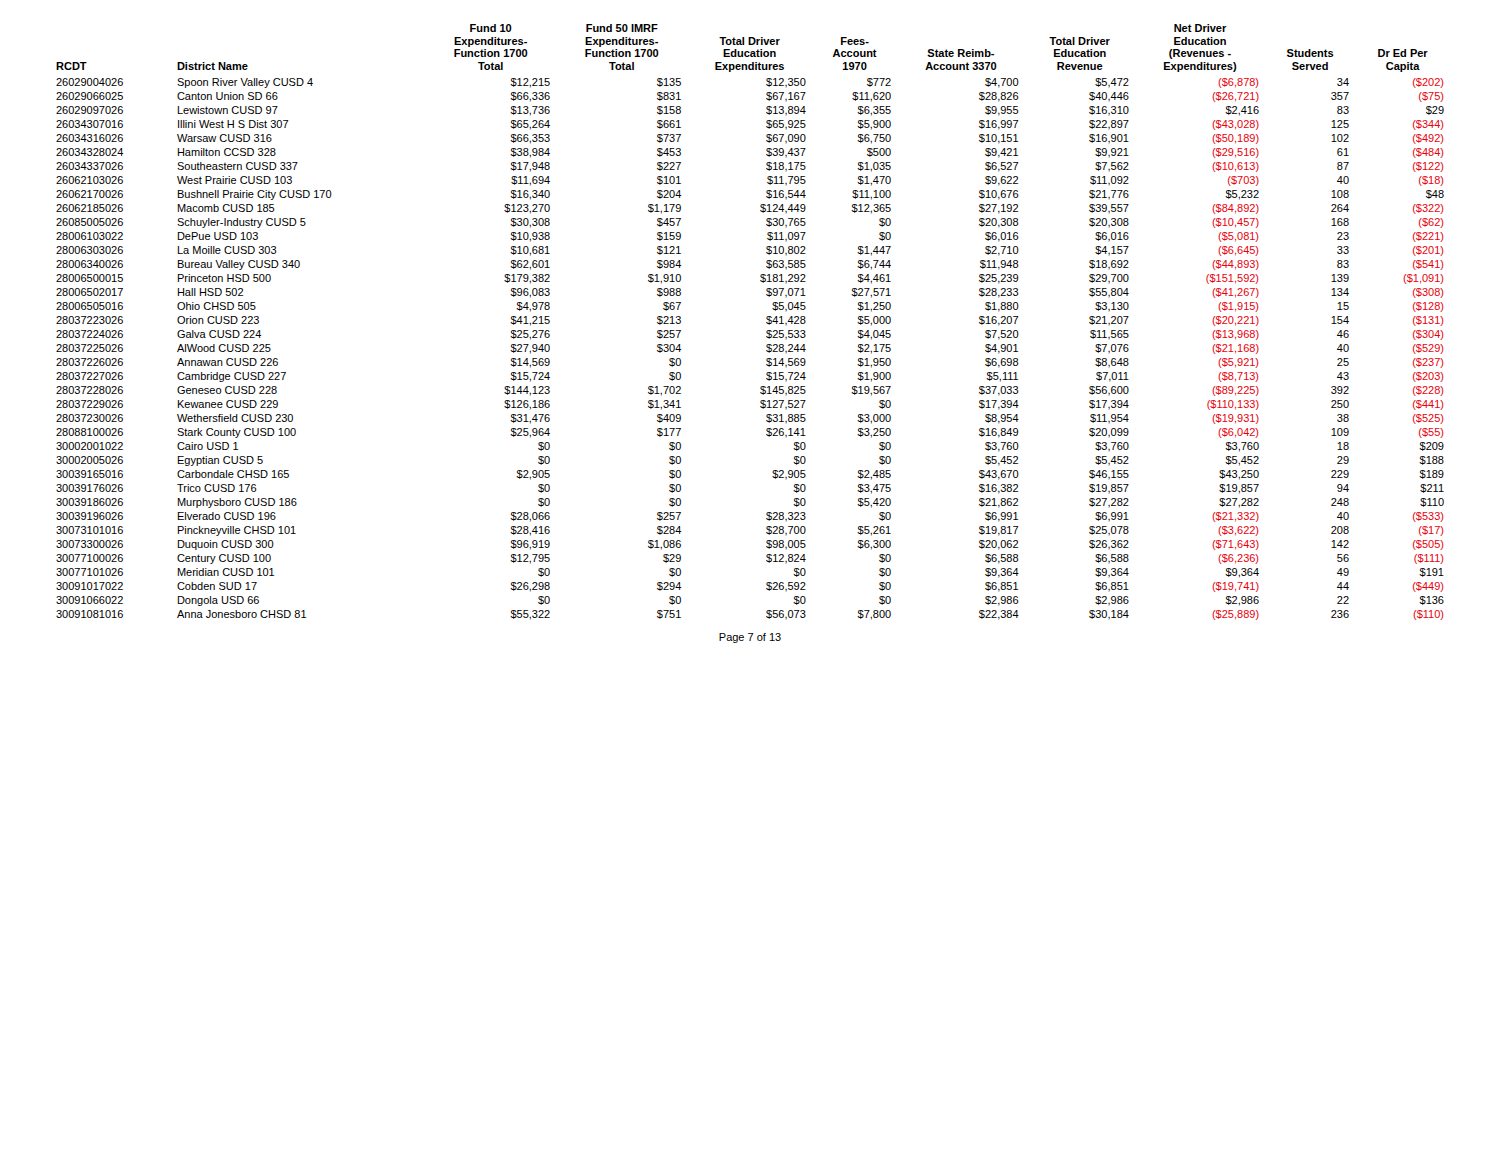| RCDT | District Name | Fund 10 Expenditures- Function 1700 Total | Fund 50 IMRF Expenditures- Function 1700 Total | Total Driver Education Expenditures | Fees- Account 1970 | State Reimb- Account 3370 | Total Driver Education Revenue | Net Driver Education (Revenues - Expenditures) | Students Served | Dr Ed Per Capita |
| --- | --- | --- | --- | --- | --- | --- | --- | --- | --- | --- |
| 26029004026 | Spoon River Valley CUSD 4 | $12,215 | $135 | $12,350 | $772 | $4,700 | $5,472 | ($6,878) | 34 | ($202) |
| 26029066025 | Canton Union SD 66 | $66,336 | $831 | $67,167 | $11,620 | $28,826 | $40,446 | ($26,721) | 357 | ($75) |
| 26029097026 | Lewistown CUSD 97 | $13,736 | $158 | $13,894 | $6,355 | $9,955 | $16,310 | $2,416 | 83 | $29 |
| 26034307016 | Illini West H S Dist 307 | $65,264 | $661 | $65,925 | $5,900 | $16,997 | $22,897 | ($43,028) | 125 | ($344) |
| 26034316026 | Warsaw CUSD 316 | $66,353 | $737 | $67,090 | $6,750 | $10,151 | $16,901 | ($50,189) | 102 | ($492) |
| 26034328024 | Hamilton CCSD 328 | $38,984 | $453 | $39,437 | $500 | $9,421 | $9,921 | ($29,516) | 61 | ($484) |
| 26034337026 | Southeastern CUSD 337 | $17,948 | $227 | $18,175 | $1,035 | $6,527 | $7,562 | ($10,613) | 87 | ($122) |
| 26062103026 | West Prairie CUSD 103 | $11,694 | $101 | $11,795 | $1,470 | $9,622 | $11,092 | ($703) | 40 | ($18) |
| 26062170026 | Bushnell Prairie City CUSD 170 | $16,340 | $204 | $16,544 | $11,100 | $10,676 | $21,776 | $5,232 | 108 | $48 |
| 26062185026 | Macomb CUSD 185 | $123,270 | $1,179 | $124,449 | $12,365 | $27,192 | $39,557 | ($84,892) | 264 | ($322) |
| 26085005026 | Schuyler-Industry CUSD 5 | $30,308 | $457 | $30,765 | $0 | $20,308 | $20,308 | ($10,457) | 168 | ($62) |
| 28006103022 | DePue USD 103 | $10,938 | $159 | $11,097 | $0 | $6,016 | $6,016 | ($5,081) | 23 | ($221) |
| 28006303026 | La Moille CUSD 303 | $10,681 | $121 | $10,802 | $1,447 | $2,710 | $4,157 | ($6,645) | 33 | ($201) |
| 28006340026 | Bureau Valley CUSD 340 | $62,601 | $984 | $63,585 | $6,744 | $11,948 | $18,692 | ($44,893) | 83 | ($541) |
| 28006500015 | Princeton HSD 500 | $179,382 | $1,910 | $181,292 | $4,461 | $25,239 | $29,700 | ($151,592) | 139 | ($1,091) |
| 28006502017 | Hall HSD 502 | $96,083 | $988 | $97,071 | $27,571 | $28,233 | $55,804 | ($41,267) | 134 | ($308) |
| 28006505016 | Ohio CHSD 505 | $4,978 | $67 | $5,045 | $1,250 | $1,880 | $3,130 | ($1,915) | 15 | ($128) |
| 28037223026 | Orion CUSD 223 | $41,215 | $213 | $41,428 | $5,000 | $16,207 | $21,207 | ($20,221) | 154 | ($131) |
| 28037224026 | Galva CUSD 224 | $25,276 | $257 | $25,533 | $4,045 | $7,520 | $11,565 | ($13,968) | 46 | ($304) |
| 28037225026 | AlWood CUSD 225 | $27,940 | $304 | $28,244 | $2,175 | $4,901 | $7,076 | ($21,168) | 40 | ($529) |
| 28037226026 | Annawan CUSD 226 | $14,569 | $0 | $14,569 | $1,950 | $6,698 | $8,648 | ($5,921) | 25 | ($237) |
| 28037227026 | Cambridge CUSD 227 | $15,724 | $0 | $15,724 | $1,900 | $5,111 | $7,011 | ($8,713) | 43 | ($203) |
| 28037228026 | Geneseo CUSD 228 | $144,123 | $1,702 | $145,825 | $19,567 | $37,033 | $56,600 | ($89,225) | 392 | ($228) |
| 28037229026 | Kewanee CUSD 229 | $126,186 | $1,341 | $127,527 | $0 | $17,394 | $17,394 | ($110,133) | 250 | ($441) |
| 28037230026 | Wethersfield CUSD 230 | $31,476 | $409 | $31,885 | $3,000 | $8,954 | $11,954 | ($19,931) | 38 | ($525) |
| 28088100026 | Stark County CUSD 100 | $25,964 | $177 | $26,141 | $3,250 | $16,849 | $20,099 | ($6,042) | 109 | ($55) |
| 30002001022 | Cairo USD 1 | $0 | $0 | $0 | $0 | $3,760 | $3,760 | $3,760 | 18 | $209 |
| 30002005026 | Egyptian CUSD 5 | $0 | $0 | $0 | $0 | $5,452 | $5,452 | $5,452 | 29 | $188 |
| 30039165016 | Carbondale CHSD 165 | $2,905 | $0 | $2,905 | $2,485 | $43,670 | $46,155 | $43,250 | 229 | $189 |
| 30039176026 | Trico CUSD 176 | $0 | $0 | $0 | $3,475 | $16,382 | $19,857 | $19,857 | 94 | $211 |
| 30039186026 | Murphysboro CUSD 186 | $0 | $0 | $0 | $5,420 | $21,862 | $27,282 | $27,282 | 248 | $110 |
| 30039196026 | Elverado CUSD 196 | $28,066 | $257 | $28,323 | $0 | $6,991 | $6,991 | ($21,332) | 40 | ($533) |
| 30073101016 | Pinckneyville CHSD 101 | $28,416 | $284 | $28,700 | $5,261 | $19,817 | $25,078 | ($3,622) | 208 | ($17) |
| 30073300026 | Duquoin CUSD 300 | $96,919 | $1,086 | $98,005 | $6,300 | $20,062 | $26,362 | ($71,643) | 142 | ($505) |
| 30077100026 | Century CUSD 100 | $12,795 | $29 | $12,824 | $0 | $6,588 | $6,588 | ($6,236) | 56 | ($111) |
| 30077101026 | Meridian CUSD 101 | $0 | $0 | $0 | $0 | $9,364 | $9,364 | $9,364 | 49 | $191 |
| 30091017022 | Cobden SUD 17 | $26,298 | $294 | $26,592 | $0 | $6,851 | $6,851 | ($19,741) | 44 | ($449) |
| 30091066022 | Dongola USD 66 | $0 | $0 | $0 | $0 | $2,986 | $2,986 | $2,986 | 22 | $136 |
| 30091081016 | Anna Jonesboro CHSD 81 | $55,322 | $751 | $56,073 | $7,800 | $22,384 | $30,184 | ($25,889) | 236 | ($110) |
Page 7 of 13